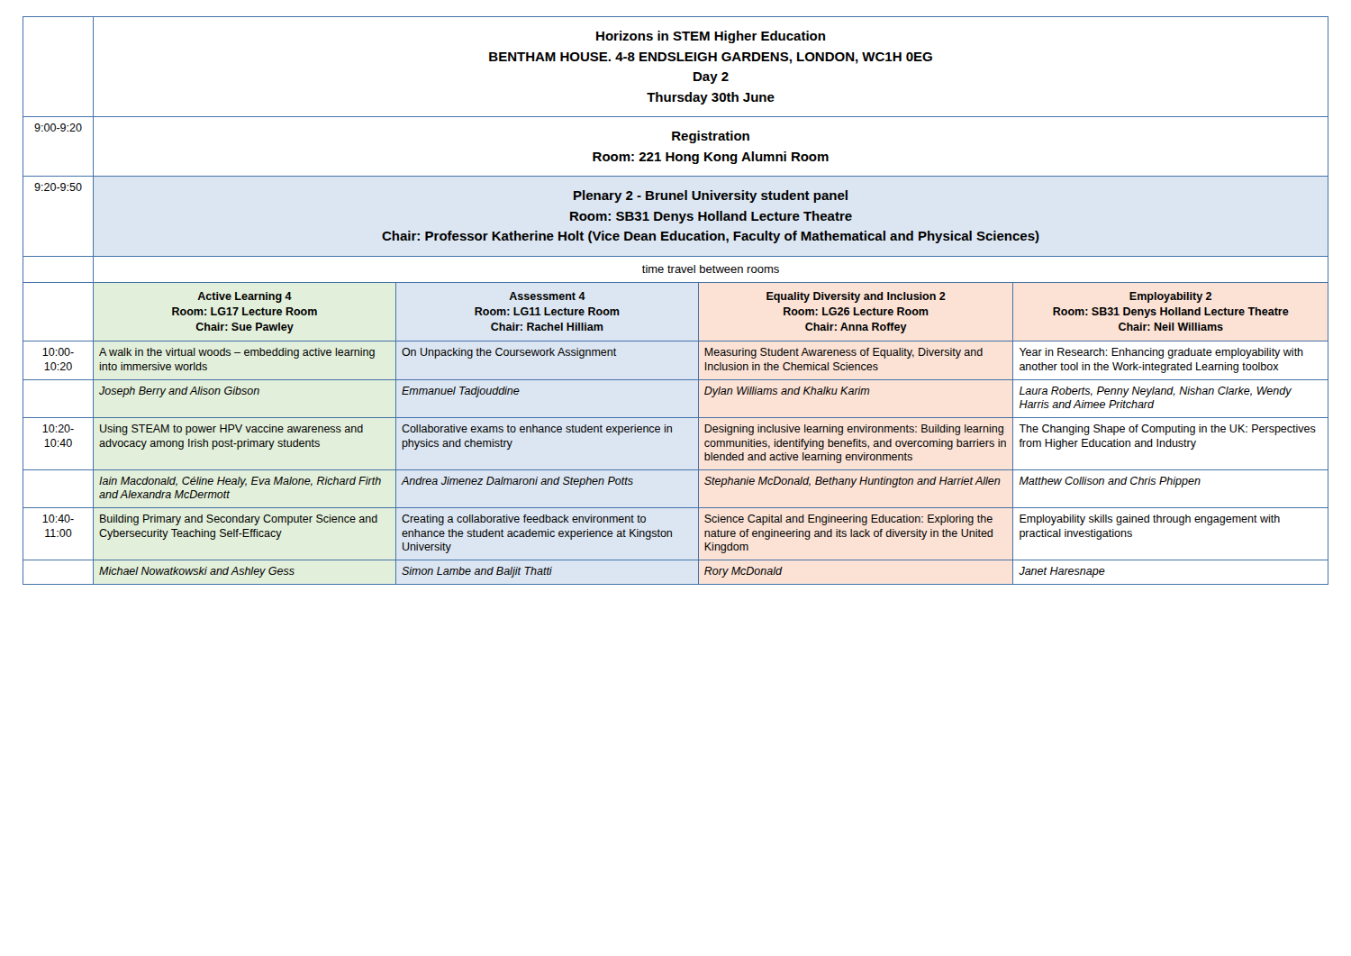| | Horizons in STEM Higher Education BENTHAM HOUSE. 4-8 ENDSLEIGH GARDENS, LONDON, WC1H 0EG Day 2 Thursday 30th June |
| 9:00-9:20 | Registration Room: 221 Hong Kong Alumni Room |
| 9:20-9:50 | Plenary 2 - Brunel University student panel Room: SB31 Denys Holland Lecture Theatre Chair: Professor Katherine Holt (Vice Dean Education, Faculty of Mathematical and Physical Sciences) |
| | time travel between rooms |
| | Active Learning 4 Room: LG17 Lecture Room Chair: Sue Pawley | Assessment 4 Room: LG11 Lecture Room Chair: Rachel Hilliam | Equality Diversity and Inclusion 2 Room: LG26 Lecture Room Chair: Anna Roffey | Employability 2 Room: SB31 Denys Holland Lecture Theatre Chair: Neil Williams |
| 10:00- 10:20 | A walk in the virtual woods – embedding active learning into immersive worlds | On Unpacking the Coursework Assignment | Measuring Student Awareness of Equality, Diversity and Inclusion in the Chemical Sciences | Year in Research: Enhancing graduate employability with another tool in the Work-integrated Learning toolbox |
| | Joseph Berry and Alison Gibson | Emmanuel Tadjouddine | Dylan Williams and Khalku Karim | Laura Roberts, Penny Neyland, Nishan Clarke, Wendy Harris and Aimee Pritchard |
| 10:20-10:40 | Using STEAM to power HPV vaccine awareness and advocacy among Irish post-primary students | Collaborative exams to enhance student experience in physics and chemistry | Designing inclusive learning environments: Building learning communities, identifying benefits, and overcoming barriers in blended and active learning environments | The Changing Shape of Computing in the UK: Perspectives from Higher Education and Industry |
| | Iain Macdonald, Céline Healy, Eva Malone, Richard Firth and Alexandra McDermott | Andrea Jimenez Dalmaroni and Stephen Potts | Stephanie McDonald, Bethany Huntington and Harriet Allen | Matthew Collison and Chris Phippen |
| 10:40-11:00 | Building Primary and Secondary Computer Science and Cybersecurity Teaching Self-Efficacy | Creating a collaborative feedback environment to enhance the student academic experience at Kingston University | Science Capital and Engineering Education: Exploring the nature of engineering and its lack of diversity in the United Kingdom | Employability skills gained through engagement with practical investigations |
| | Michael Nowatkowski and Ashley Gess | Simon Lambe and Baljit Thatti | Rory McDonald | Janet Haresnape |